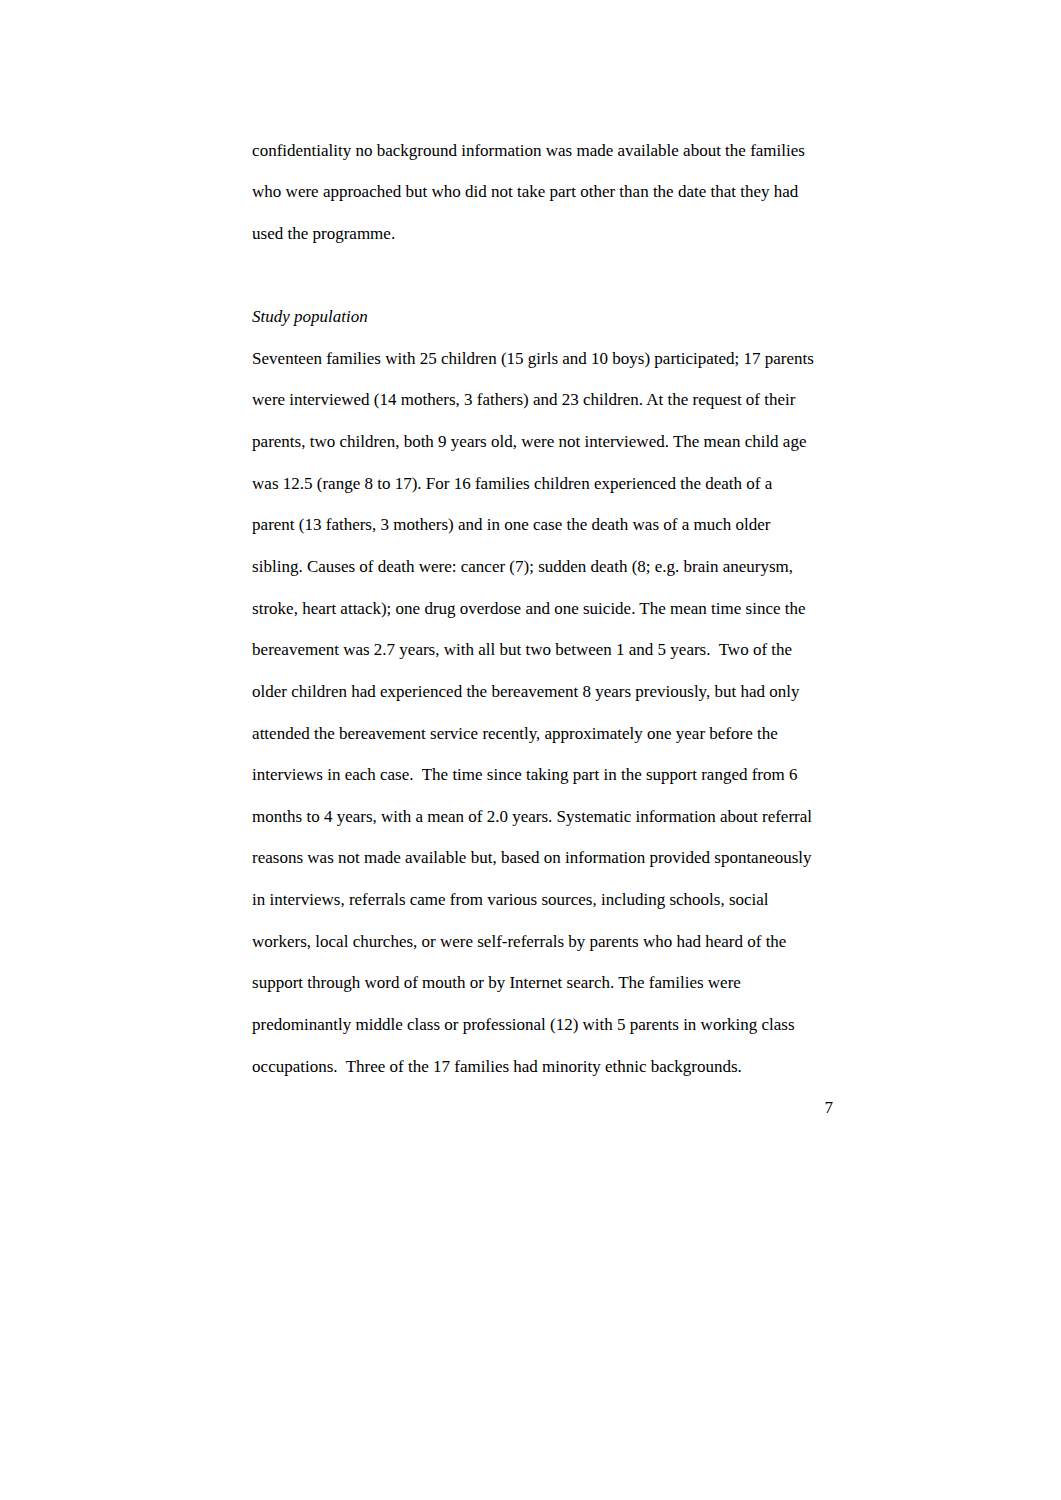confidentiality no background information was made available about the families who were approached but who did not take part other than the date that they had used the programme.
Study population
Seventeen families with 25 children (15 girls and 10 boys) participated; 17 parents were interviewed (14 mothers, 3 fathers) and 23 children. At the request of their parents, two children, both 9 years old, were not interviewed. The mean child age was 12.5 (range 8 to 17). For 16 families children experienced the death of a parent (13 fathers, 3 mothers) and in one case the death was of a much older sibling. Causes of death were: cancer (7); sudden death (8; e.g. brain aneurysm, stroke, heart attack); one drug overdose and one suicide. The mean time since the bereavement was 2.7 years, with all but two between 1 and 5 years. Two of the older children had experienced the bereavement 8 years previously, but had only attended the bereavement service recently, approximately one year before the interviews in each case. The time since taking part in the support ranged from 6 months to 4 years, with a mean of 2.0 years. Systematic information about referral reasons was not made available but, based on information provided spontaneously in interviews, referrals came from various sources, including schools, social workers, local churches, or were self-referrals by parents who had heard of the support through word of mouth or by Internet search. The families were predominantly middle class or professional (12) with 5 parents in working class occupations. Three of the 17 families had minority ethnic backgrounds.
7